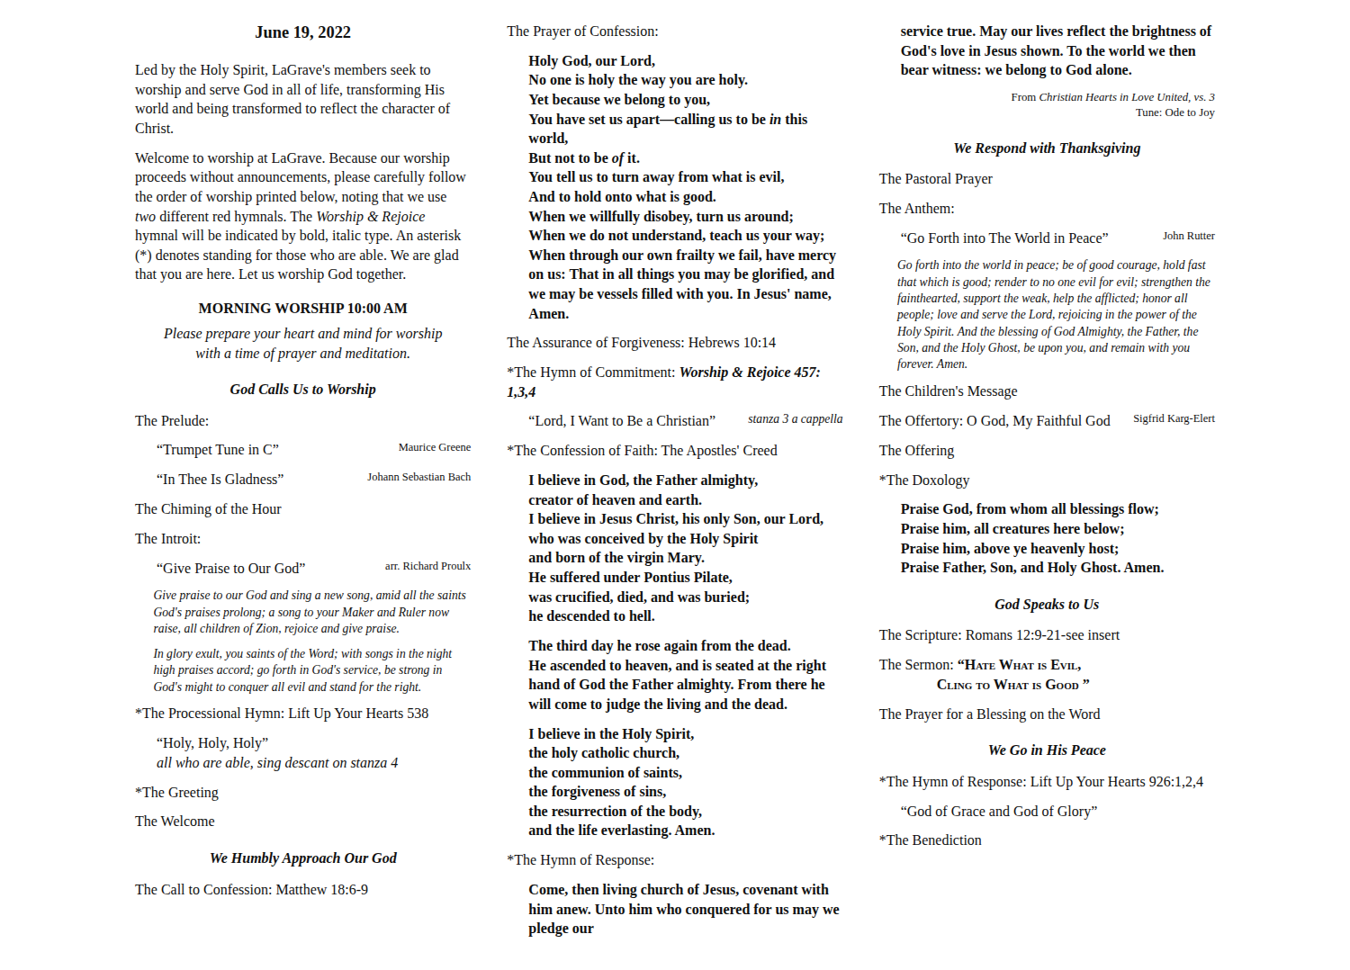June 19, 2022
Led by the Holy Spirit, LaGrave's members seek to worship and serve God in all of life, transforming His world and being transformed to reflect the character of Christ.
Welcome to worship at LaGrave. Because our worship proceeds without announcements, please carefully follow the order of worship printed below, noting that we use two different red hymnals. The Worship & Rejoice hymnal will be indicated by bold, italic type. An asterisk (*) denotes standing for those who are able. We are glad that you are here. Let us worship God together.
MORNING WORSHIP 10:00 AM
Please prepare your heart and mind for worship
with a time of prayer and meditation.
God Calls Us to Worship
The Prelude:
“Trumpet Tune in C” Maurice Greene
“In Thee Is Gladness” Johann Sebastian Bach
The Chiming of the Hour
The Introit:
“Give Praise to Our God” arr. Richard Proulx
Give praise to our God and sing a new song, amid all the saints God's praises prolong; a song to your Maker and Ruler now raise, all children of Zion, rejoice and give praise.
In glory exult, you saints of the Word; with songs in the night high praises accord; go forth in God's service, be strong in God's might to conquer all evil and stand for the right.
*The Processional Hymn: Lift Up Your Hearts 538
“Holy, Holy, Holy”
all who are able, sing descant on stanza 4
*The Greeting
The Welcome
We Humbly Approach Our God
The Call to Confession: Matthew 18:6-9
The Prayer of Confession:
Holy God, our Lord, No one is holy the way you are holy. Yet because we belong to you, You have set us apart—calling us to be in this world, But not to be of it. You tell us to turn away from what is evil, And to hold onto what is good. When we willfully disobey, turn us around; When we do not understand, teach us your way; When through our own frailty we fail, have mercy on us: That in all things you may be glorified, and we may be vessels filled with you. In Jesus' name, Amen.
The Assurance of Forgiveness: Hebrews 10:14
*The Hymn of Commitment: Worship & Rejoice 457: 1,3,4
“Lord, I Want to Be a Christian” stanza 3 a cappella
*The Confession of Faith: The Apostles' Creed
I believe in God, the Father almighty, creator of heaven and earth. I believe in Jesus Christ, his only Son, our Lord, who was conceived by the Holy Spirit and born of the virgin Mary. He suffered under Pontius Pilate, was crucified, died, and was buried; he descended to hell.
The third day he rose again from the dead. He ascended to heaven, and is seated at the right hand of God the Father almighty. From there he will come to judge the living and the dead.
I believe in the Holy Spirit, the holy catholic church, the communion of saints, the forgiveness of sins, the resurrection of the body, and the life everlasting. Amen.
*The Hymn of Response:
Come, then living church of Jesus, covenant with him anew. Unto him who conquered for us may we pledge our
service true. May our lives reflect the brightness of God's love in Jesus shown. To the world we then bear witness: we belong to God alone.
From Christian Hearts in Love United, vs. 3
Tune: Ode to Joy
We Respond with Thanksgiving
The Pastoral Prayer
The Anthem:
“Go Forth into The World in Peace” John Rutter
Go forth into the world in peace; be of good courage, hold fast that which is good; render to no one evil for evil; strengthen the fainthearted, support the weak, help the afflicted; honor all people; love and serve the Lord, rejoicing in the power of the Holy Spirit. And the blessing of God Almighty, the Father, the Son, and the Holy Ghost, be upon you, and remain with you forever. Amen.
The Children's Message
The Offertory: O God, My Faithful God Sigfrid Karg-Elert
The Offering
*The Doxology
Praise God, from whom all blessings flow; Praise him, all creatures here below; Praise him, above ye heavenly host; Praise Father, Son, and Holy Ghost. Amen.
God Speaks to Us
The Scripture: Romans 12:9-21-see insert
The Sermon: “Hate What is Evil,
Cling to What is Good ”
The Prayer for a Blessing on the Word
We Go in His Peace
*The Hymn of Response: Lift Up Your Hearts 926:1,2,4
“God of Grace and God of Glory”
*The Benediction